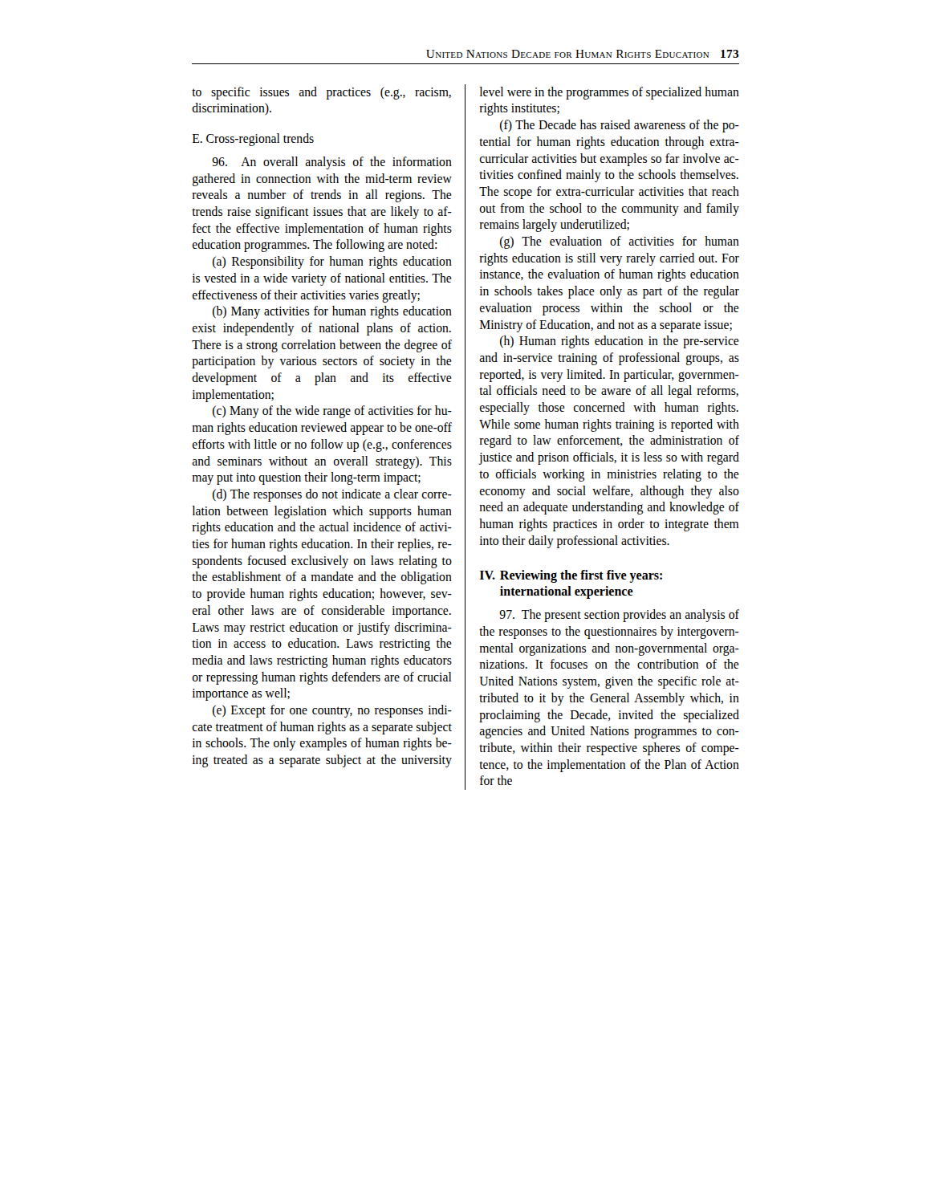United Nations Decade for Human Rights Education 173
to specific issues and practices (e.g., racism, discrimination).
E. Cross-regional trends
96. An overall analysis of the information gathered in connection with the mid-term review reveals a number of trends in all regions. The trends raise significant issues that are likely to affect the effective implementation of human rights education programmes. The following are noted:
(a) Responsibility for human rights education is vested in a wide variety of national entities. The effectiveness of their activities varies greatly;
(b) Many activities for human rights education exist independently of national plans of action. There is a strong correlation between the degree of participation by various sectors of society in the development of a plan and its effective implementation;
(c) Many of the wide range of activities for human rights education reviewed appear to be one-off efforts with little or no follow up (e.g., conferences and seminars without an overall strategy). This may put into question their long-term impact;
(d) The responses do not indicate a clear correlation between legislation which supports human rights education and the actual incidence of activities for human rights education. In their replies, respondents focused exclusively on laws relating to the establishment of a mandate and the obligation to provide human rights education; however, several other laws are of considerable importance. Laws may restrict education or justify discrimination in access to education. Laws restricting the media and laws restricting human rights educators or repressing human rights defenders are of crucial importance as well;
(e) Except for one country, no responses indicate treatment of human rights as a separate subject in schools. The only examples of human rights being treated as a separate subject at the university level were in the programmes of specialized human rights institutes;
(f) The Decade has raised awareness of the potential for human rights education through extra-curricular activities but examples so far involve activities confined mainly to the schools themselves. The scope for extra-curricular activities that reach out from the school to the community and family remains largely underutilized;
(g) The evaluation of activities for human rights education is still very rarely carried out. For instance, the evaluation of human rights education in schools takes place only as part of the regular evaluation process within the school or the Ministry of Education, and not as a separate issue;
(h) Human rights education in the pre-service and in-service training of professional groups, as reported, is very limited. In particular, governmental officials need to be aware of all legal reforms, especially those concerned with human rights. While some human rights training is reported with regard to law enforcement, the administration of justice and prison officials, it is less so with regard to officials working in ministries relating to the economy and social welfare, although they also need an adequate understanding and knowledge of human rights practices in order to integrate them into their daily professional activities.
IV. Reviewing the first five years:international experience
97. The present section provides an analysis of the responses to the questionnaires by intergovernmental organizations and non-governmental organizations. It focuses on the contribution of the United Nations system, given the specific role attributed to it by the General Assembly which, in proclaiming the Decade, invited the specialized agencies and United Nations programmes to contribute, within their respective spheres of competence, to the implementation of the Plan of Action for the